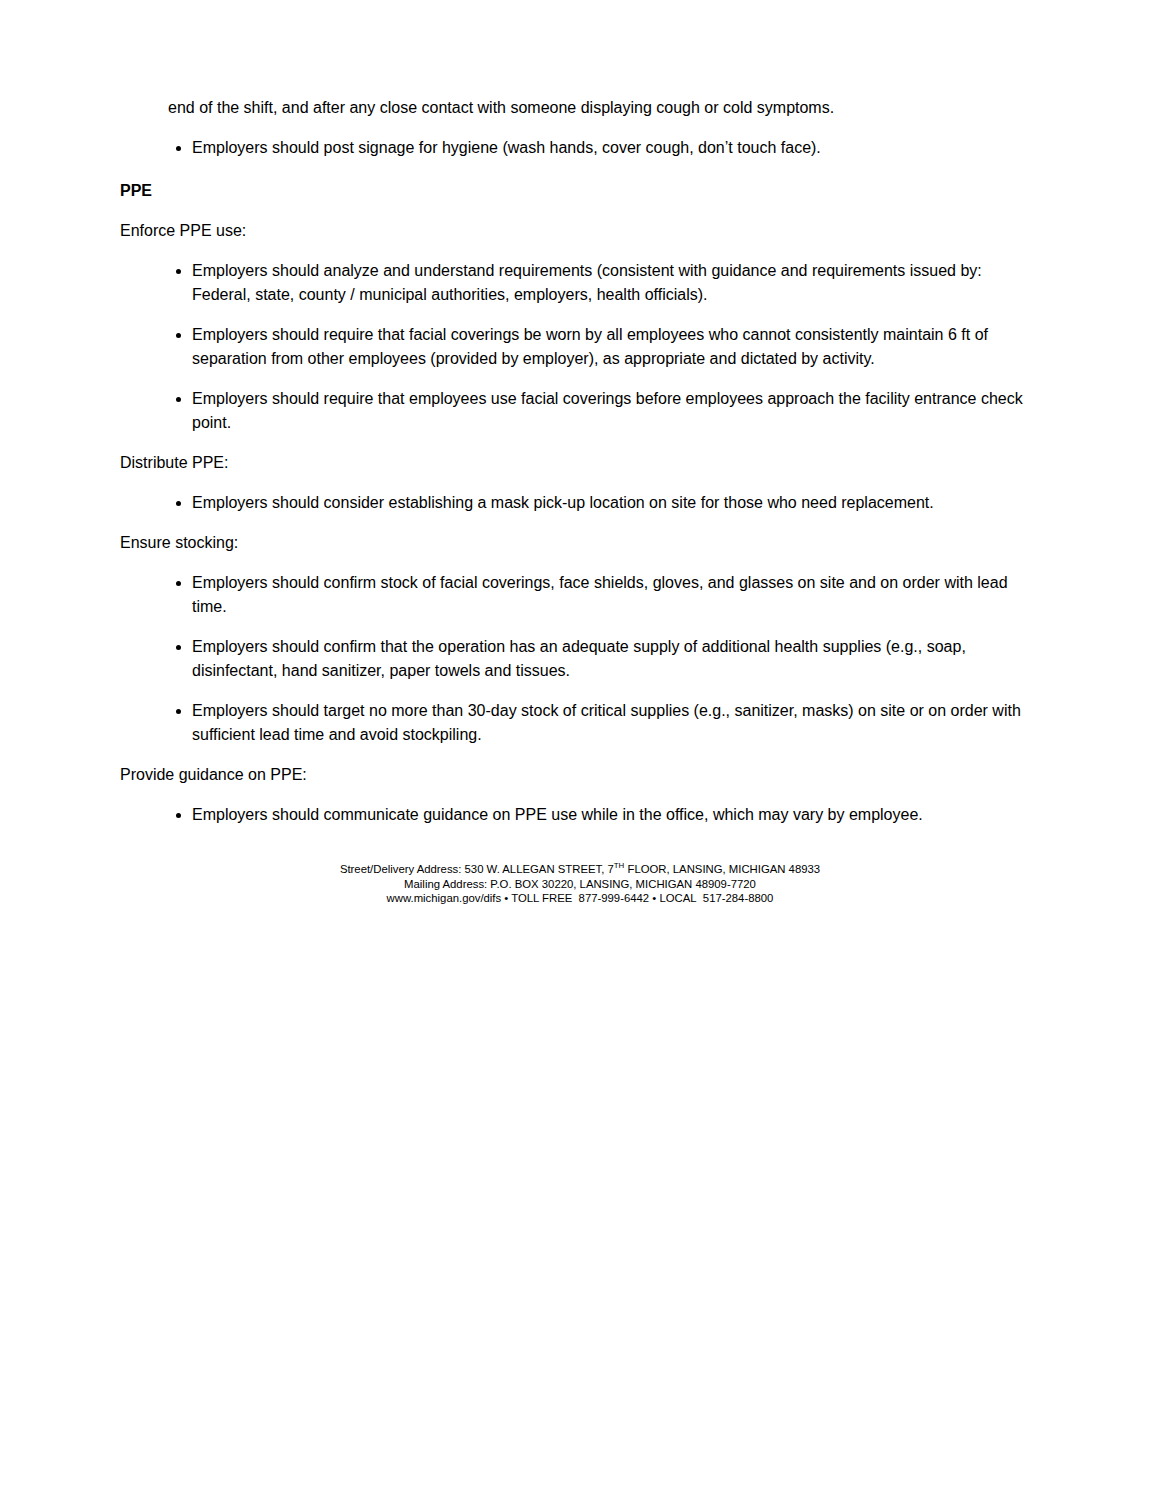end of the shift, and after any close contact with someone displaying cough or cold symptoms.
Employers should post signage for hygiene (wash hands, cover cough, don’t touch face).
PPE
Enforce PPE use:
Employers should analyze and understand requirements (consistent with guidance and requirements issued by: Federal, state, county / municipal authorities, employers, health officials).
Employers should require that facial coverings be worn by all employees who cannot consistently maintain 6 ft of separation from other employees (provided by employer), as appropriate and dictated by activity.
Employers should require that employees use facial coverings before employees approach the facility entrance check point.
Distribute PPE:
Employers should consider establishing a mask pick-up location on site for those who need replacement.
Ensure stocking:
Employers should confirm stock of facial coverings, face shields, gloves, and glasses on site and on order with lead time.
Employers should confirm that the operation has an adequate supply of additional health supplies (e.g., soap, disinfectant, hand sanitizer, paper towels and tissues.
Employers should target no more than 30-day stock of critical supplies (e.g., sanitizer, masks) on site or on order with sufficient lead time and avoid stockpiling.
Provide guidance on PPE:
Employers should communicate guidance on PPE use while in the office, which may vary by employee.
Street/Delivery Address: 530 W. ALLEGAN STREET, 7TH FLOOR, LANSING, MICHIGAN 48933
Mailing Address: P.O. BOX 30220, LANSING, MICHIGAN 48909-7720
www.michigan.gov/difs • TOLL FREE 877-999-6442 • LOCAL 517-284-8800